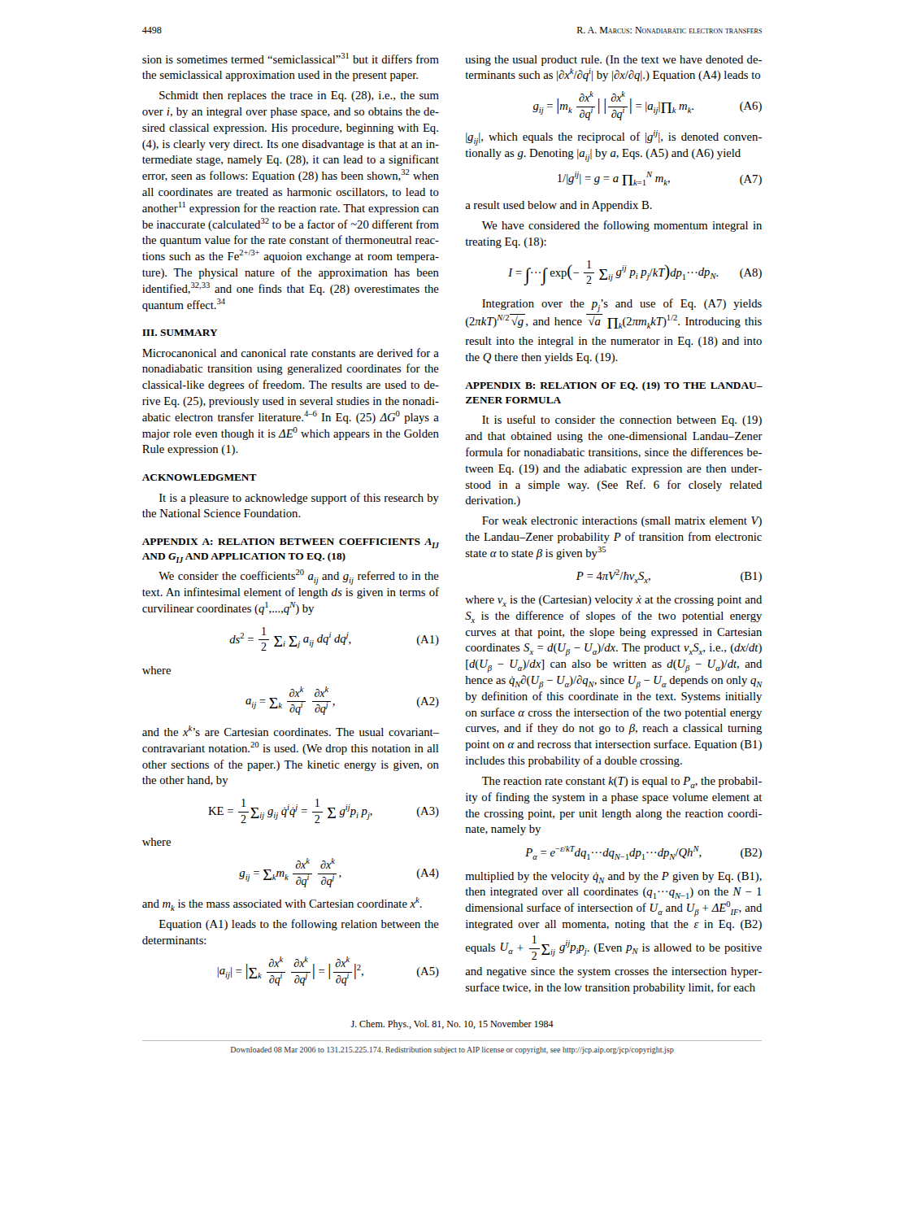4498 R. A. Marcus: Nonadiabatic electron transfers
sion is sometimes termed “semiclassical”31 but it differs from the semiclassical approximation used in the present paper.
Schmidt then replaces the trace in Eq. (28), i.e., the sum over i, by an integral over phase space, and so obtains the desired classical expression. His procedure, beginning with Eq. (4), is clearly very direct. Its one disadvantage is that at an intermediate stage, namely Eq. (28), it can lead to a significant error, seen as follows: Equation (28) has been shown,32 when all coordinates are treated as harmonic oscillators, to lead to another11 expression for the reaction rate. That expression can be inaccurate (calculated32 to be a factor of ~20 different from the quantum value for the rate constant of thermoneutral reactions such as the Fe2+/3+ aquoion exchange at room temperature). The physical nature of the approximation has been identified,32,33 and one finds that Eq. (28) overestimates the quantum effect.34
III. SUMMARY
Microcanonical and canonical rate constants are derived for a nonadiabatic transition using generalized coordinates for the classical-like degrees of freedom. The results are used to derive Eq. (25), previously used in several studies in the nonadiabatic electron transfer literature.4–6 In Eq. (25) ΔG0 plays a major role even though it is ΔE0 which appears in the Golden Rule expression (1).
ACKNOWLEDGMENT
It is a pleasure to acknowledge support of this research by the National Science Foundation.
APPENDIX A: RELATION BETWEEN COEFFICIENTS aij and gij AND APPLICATION TO EQ. (18)
We consider the coefficients20 aij and gij referred to in the text. An infintesimal element of length ds is given in terms of curvilinear coordinates (q1,...,qN) by
ds2 = 12 Σi Σj aij dqi dqj, (A1)
where
aij = Σk ∂xk∂qi ∂xk∂qj, (A2)
and the xk’s are Cartesian coordinates. The usual covariant–contravariant notation.20 is used. (We drop this notation in all other sections of the paper.) The kinetic energy is given, on the other hand, by
KE = 12 Σij gij q̇iq̇j = 12 Σ gijpi pj, (A3)
where
gij = Σkmk ∂xk∂qi ∂xk∂qj, (A4)
and mk is the mass associated with Cartesian coordinate xk.
Equation (A1) leads to the following relation between the determinants:
|aij| = |Σk ∂xk∂qi ∂xk∂qj| = |∂xk∂qi|2, (A5)
using the usual product rule. (In the text we have denoted determinants such as |∂xk/∂qi| by |∂x/∂q|.) Equation (A4) leads to
gij = |mk ∂xk∂qi| |∂xk∂qi| = |aij|Πk mk. (A6)
|gij|, which equals the reciprocal of |gij|, is denoted conventionally as g. Denoting |aij| by a, Eqs. (A5) and (A6) yield
1/|gij| = g = a Πk=1N mk, (A7)
a result used below and in Appendix B.
We have considered the following momentum integral in treating Eq. (18):
I = ∫···∫ exp(− 12 Σij gij pi pj/kT) dp1···dpN. (A8)
Integration over the pj’s and use of Eq. (A7) yields (2πkT)N/2√g, and hence √a Πk(2πmkkT)1/2. Introducing this result into the integral in the numerator in Eq. (18) and into the Q there then yields Eq. (19).
APPENDIX B: RELATION OF EQ. (19) TO THE LANDAU–ZENER FORMULA
It is useful to consider the connection between Eq. (19) and that obtained using the one-dimensional Landau–Zener formula for nonadiabatic transitions, since the differences between Eq. (19) and the adiabatic expression are then understood in a simple way. (See Ref. 6 for closely related derivation.)
For weak electronic interactions (small matrix element V) the Landau–Zener probability P of transition from electronic state α to state β is given by35
P = 4πV2/ħvxSx, (B1)
where vx is the (Cartesian) velocity ẋ at the crossing point and Sx is the difference of slopes of the two potential energy curves at that point, the slope being expressed in Cartesian coordinates Sx = d(Uβ − Uα)/dx. The product vxSx, i.e., (dx/dt)[d(Uβ − Uα)/dx] can also be written as d(Uβ − Uα)/dt, and hence as q̇N∂(Uβ − Uα)/∂qN, since Uβ − Uα depends on only qN by definition of this coordinate in the text. Systems initially on surface α cross the intersection of the two potential energy curves, and if they do not go to β, reach a classical turning point on α and recross that intersection surface. Equation (B1) includes this probability of a double crossing.
The reaction rate constant k(T) is equal to Pα, the probability of finding the system in a phase space volume element at the crossing point, per unit length along the reaction coordinate, namely by
Pα = e−ε/kTdq1···dqN−1dp1···dpN/QhN, (B2)
multiplied by the velocity q̇N and by the P given by Eq. (B1), then integrated over all coordinates (q1···qN−1) on the N − 1 dimensional surface of intersection of Uα and Uβ + ΔE0IF, and integrated over all momenta, noting that the ε in Eq. (B2) equals Uα + 12 Σij gijpipj. (Even pN is allowed to be positive and negative since the system crosses the intersection hypersurface twice, in the low transition probability limit, for each
J. Chem. Phys., Vol. 81, No. 10, 15 November 1984
Downloaded 08 Mar 2006 to 131.215.225.174. Redistribution subject to AIP license or copyright, see http://jcp.aip.org/jcp/copyright.jsp